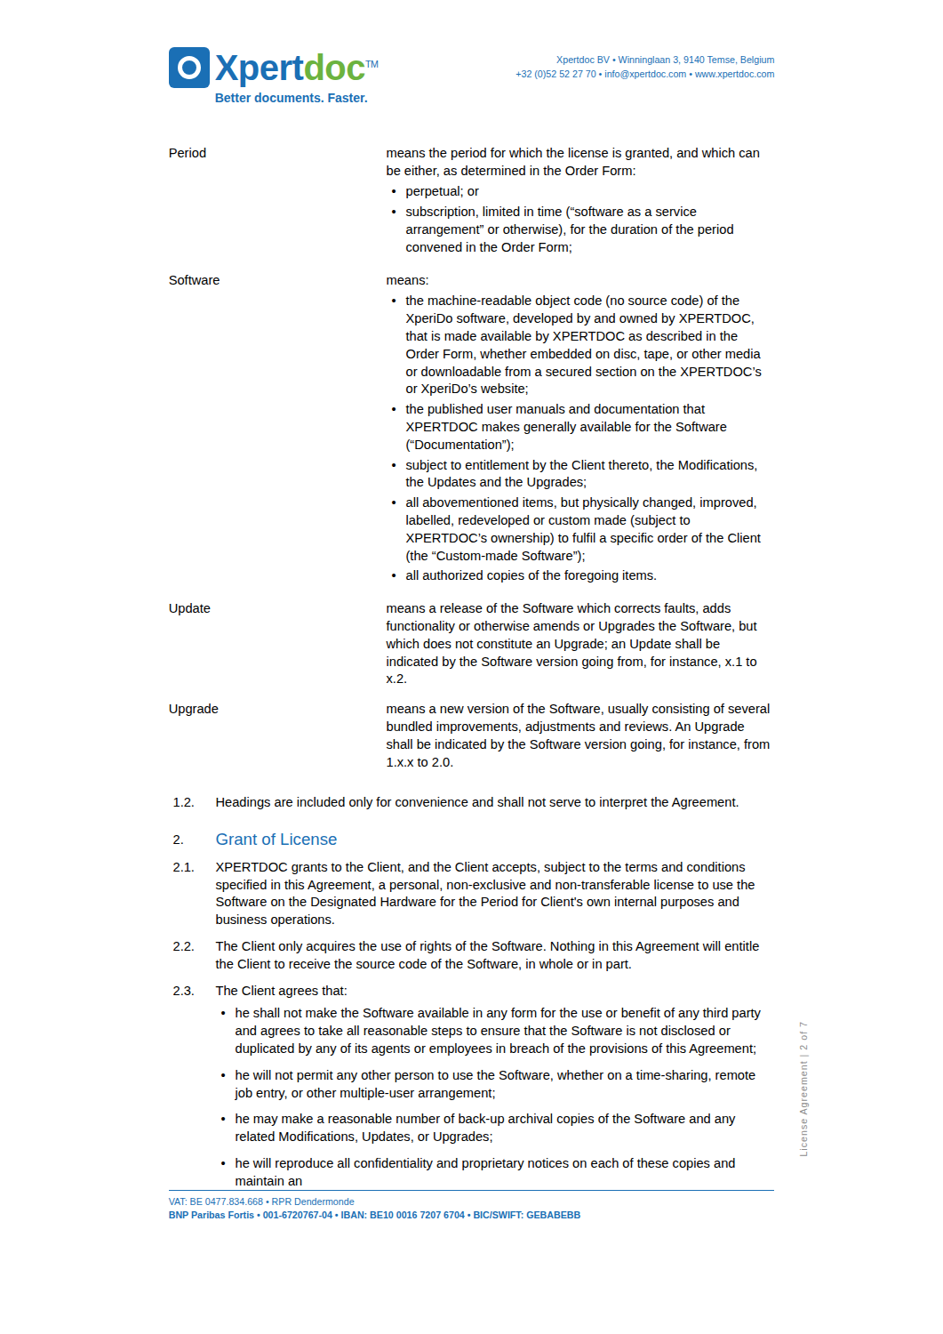Xpert doc TM
Better documents. Faster.
Xpertdoc BV • Winninglaan 3, 9140 Temse, Belgium
+32 (0)52 52 27 70 • info@xpertdoc.com • www.xpertdoc.com
| Period | means the period for which the license is granted, and which can be either, as determined in the Order Form: perpetual; or subscription, limited in time (“software as a service arrangement” or otherwise), for the duration of the period convened in the Order Form; |
| Software | means: the machine-readable object code (no source code) of the XperiDo software, developed by and owned by XPERTDOC, that is made available by XPERTDOC as described in the Order Form, whether embedded on disc, tape, or other media or downloadable from a secured section on the XPERTDOC’s or XperiDo’s website; the published user manuals and documentation that XPERTDOC makes generally available for the Software (“Documentation”); subject to entitlement by the Client thereto, the Modifications, the Updates and the Upgrades; all abovementioned items, but physically changed, improved, labelled, redeveloped or custom made (subject to XPERTDOC’s ownership) to fulfil a specific order of the Client (the “Custom-made Software”); all authorized copies of the foregoing items. |
| Update | means a release of the Software which corrects faults, adds functionality or otherwise amends or Upgrades the Software, but which does not constitute an Upgrade; an Update shall be indicated by the Software version going from, for instance, x.1 to x.2. |
| Upgrade | means a new version of the Software, usually consisting of several bundled improvements, adjustments and reviews. An Upgrade shall be indicated by the Software version going, for instance, from 1.x.x to 2.0. |
1.2.
Headings are included only for convenience and shall not serve to interpret the Agreement.
2. Grant of License
2.1.
XPERTDOC grants to the Client, and the Client accepts, subject to the terms and conditions specified in this Agreement, a personal, non-exclusive and non-transferable license to use the Software on the Designated Hardware for the Period for Client's own internal purposes and business operations.
2.2.
The Client only acquires the use of rights of the Software. Nothing in this Agreement will entitle the Client to receive the source code of the Software, in whole or in part.
2.3.
The Client agrees that:
he shall not make the Software available in any form for the use or benefit of any third party and agrees to take all reasonable steps to ensure that the Software is not disclosed or duplicated by any of its agents or employees in breach of the provisions of this Agreement;
he will not permit any other person to use the Software, whether on a time-sharing, remote job entry, or other multiple-user arrangement;
he may make a reasonable number of back-up archival copies of the Software and any related Modifications, Updates, or Upgrades;
he will reproduce all confidentiality and proprietary notices on each of these copies and maintain an
License Agreement | 2 of 7
VAT: BE 0477.834.668 • RPR Dendermonde
BNP Paribas Fortis • 001-6720767-04 • IBAN: BE10 0016 7207 6704 • BIC/SWIFT: GEBABEBB